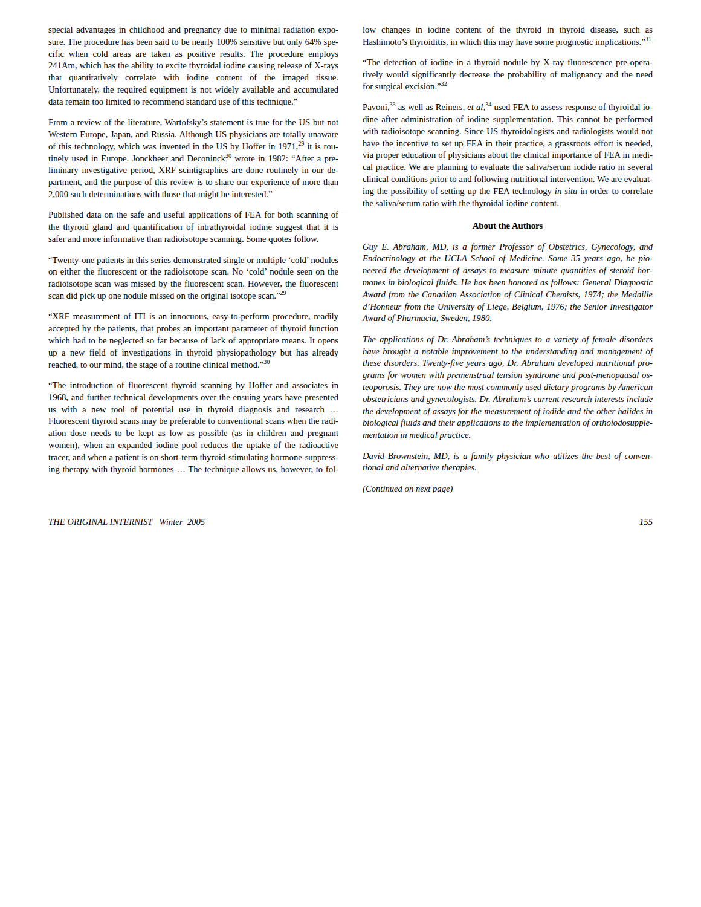special advantages in childhood and pregnancy due to minimal radiation exposure. The procedure has been said to be nearly 100% sensitive but only 64% specific when cold areas are taken as positive results. The procedure employs 241Am, which has the ability to excite thyroidal iodine causing release of X-rays that quantitatively correlate with iodine content of the imaged tissue. Unfortunately, the required equipment is not widely available and accumulated data remain too limited to recommend standard use of this technique.”
From a review of the literature, Wartofsky’s statement is true for the US but not Western Europe, Japan, and Russia. Although US physicians are totally unaware of this technology, which was invented in the US by Hoffer in 1971,29 it is routinely used in Europe. Jonckheer and Deconinck30 wrote in 1982: “After a preliminary investigative period, XRF scintigraphies are done routinely in our department, and the purpose of this review is to share our experience of more than 2,000 such determinations with those that might be interested.”
Published data on the safe and useful applications of FEA for both scanning of the thyroid gland and quantification of intrathyroidal iodine suggest that it is safer and more informative than radioisotope scanning. Some quotes follow.
“Twenty-one patients in this series demonstrated single or multiple ‘cold’ nodules on either the fluorescent or the radioisotope scan. No ‘cold’ nodule seen on the radioisotope scan was missed by the fluorescent scan. However, the fluorescent scan did pick up one nodule missed on the original isotope scan.”29
“XRF measurement of ITI is an innocuous, easy-to-perform procedure, readily accepted by the patients, that probes an important parameter of thyroid function which had to be neglected so far because of lack of appropriate means. It opens up a new field of investigations in thyroid physiopathology but has already reached, to our mind, the stage of a routine clinical method.”30
“The introduction of fluorescent thyroid scanning by Hoffer and associates in 1968, and further technical developments over the ensuing years have presented us with a new tool of potential use in thyroid diagnosis and research … Fluorescent thyroid scans may be preferable to conventional scans when the radiation dose needs to be kept as low as possible (as in children and pregnant women), when an expanded iodine pool reduces the uptake of the radioactive tracer, and when a patient is on short-term thyroid-stimulating hormone-suppressing therapy with thyroid hormones … The technique allows us, however, to follow changes in iodine content of the thyroid in thyroid disease, such as Hashimoto’s thyroiditis, in which this may have some prognostic implications.”31
“The detection of iodine in a thyroid nodule by X-ray fluorescence pre-operatively would significantly decrease the probability of malignancy and the need for surgical excision.”32
Pavoni,33 as well as Reiners, et al,34 used FEA to assess response of thyroidal iodine after administration of iodine supplementation. This cannot be performed with radioisotope scanning. Since US thyroidologists and radiologists would not have the incentive to set up FEA in their practice, a grassroots effort is needed, via proper education of physicians about the clinical importance of FEA in medical practice. We are planning to evaluate the saliva/serum iodide ratio in several clinical conditions prior to and following nutritional intervention. We are evaluating the possibility of setting up the FEA technology in situ in order to correlate the saliva/serum ratio with the thyroidal iodine content.
About the Authors
Guy E. Abraham, MD, is a former Professor of Obstetrics, Gynecology, and Endocrinology at the UCLA School of Medicine. Some 35 years ago, he pioneered the development of assays to measure minute quantities of steroid hormones in biological fluids. He has been honored as follows: General Diagnostic Award from the Canadian Association of Clinical Chemists, 1974; the Medaille d’Honneur from the University of Liege, Belgium, 1976; the Senior Investigator Award of Pharmacia, Sweden, 1980.
The applications of Dr. Abraham’s techniques to a variety of female disorders have brought a notable improvement to the understanding and management of these disorders. Twenty-five years ago, Dr. Abraham developed nutritional programs for women with premenstrual tension syndrome and post-menopausal osteoporosis. They are now the most commonly used dietary programs by American obstetricians and gynecologists. Dr. Abraham’s current research interests include the development of assays for the measurement of iodide and the other halides in biological fluids and their applications to the implementation of orthoiodosupplementation in medical practice.
David Brownstein, MD, is a family physician who utilizes the best of conventional and alternative therapies.
(Continued on next page)
THE ORIGINAL INTERNIST Winter 2005 155